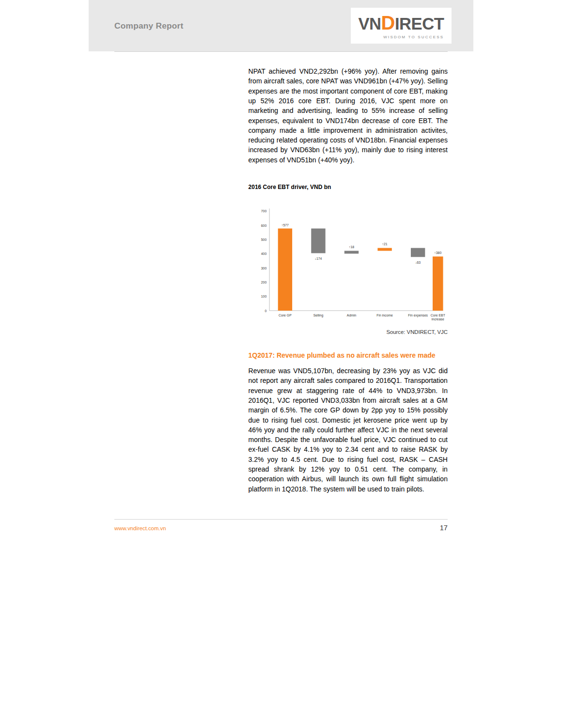Company Report
VN DIRECT
WISDOM TO SUCCESS
NPAT achieved VND2,292bn (+96% yoy). After removing gains from aircraft sales, core NPAT was VND961bn (+47% yoy). Selling expenses are the most important component of core EBT, making up 52% 2016 core EBT. During 2016, VJC spent more on marketing and advertising, leading to 55% increase of selling expenses, equivalent to VND174bn decrease of core EBT. The company made a little improvement in administration activites, reducing related operating costs of VND18bn. Financial expenses increased by VND63bn (+11% yoy), mainly due to rising interest expenses of VND51bn (+40% yoy).
2016 Core EBT driver, VND bn
700 600 500 400 300 200 100 0 ↑577 ↓174 ↑18 ↑21 ↓63 ↑380 Core GP Selling Admin Fin income Fin expenses Core EBT increase
Source: VNDIRECT, VJC
1Q2017: Revenue plumbed as no aircraft sales were made
Revenue was VND5,107bn, decreasing by 23% yoy as VJC did not report any aircraft sales compared to 2016Q1. Transportation revenue grew at staggering rate of 44% to VND3,973bn. In 2016Q1, VJC reported VND3,033bn from aircraft sales at a GM margin of 6.5%. The core GP down by 2pp yoy to 15% possibly due to rising fuel cost. Domestic jet kerosene price went up by 46% yoy and the rally could further affect VJC in the next several months. Despite the unfavorable fuel price, VJC continued to cut ex-fuel CASK by 4.1% yoy to 2.34 cent and to raise RASK by 3.2% yoy to 4.5 cent. Due to rising fuel cost, RASK – CASH spread shrank by 12% yoy to 0.51 cent. The company, in cooperation with Airbus, will launch its own full flight simulation platform in 1Q2018. The system will be used to train pilots.
www.vndirect.com.vn
17